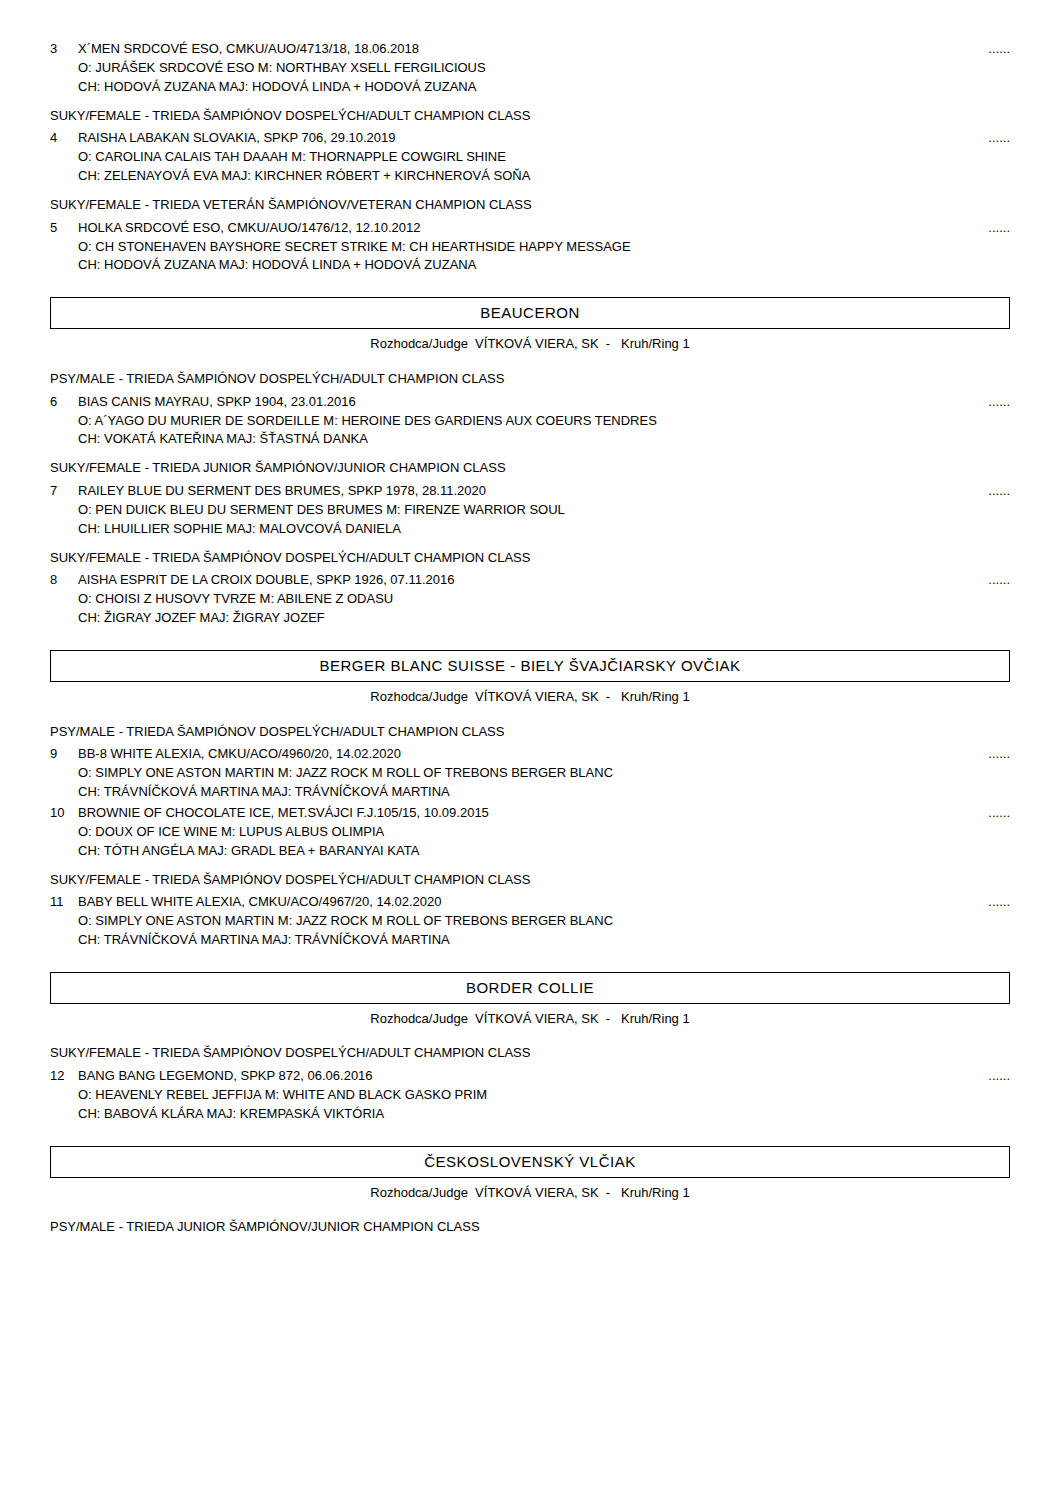3
X´MEN SRDCOVÉ ESO, CMKU/AUO/4713/18, 18.06.2018
O: JURÁŠEK SRDCOVÉ ESO M: NORTHBAY XSELL FERGILICIOUS
CH: HODOVÁ ZUZANA MAJ: HODOVÁ LINDA + HODOVÁ ZUZANA
......
SUKY/FEMALE - TRIEDA ŠAMPIÓNOV DOSPELÝCH/ADULT CHAMPION CLASS
4
RAISHA LABAKAN SLOVAKIA, SPKP 706, 29.10.2019
O: CAROLINA CALAIS TAH DAAAH M: THORNAPPLE COWGIRL SHINE
CH: ZELENAYOVÁ EVA MAJ: KIRCHNER RÓBERT + KIRCHNEROVÁ SOŇA
......
SUKY/FEMALE - TRIEDA VETERÁN ŠAMPIÓNOV/VETERAN CHAMPION CLASS
5
HOLKA SRDCOVÉ ESO, CMKU/AUO/1476/12, 12.10.2012
O: CH STONEHAVEN BAYSHORE SECRET STRIKE M: CH HEARTHSIDE HAPPY MESSAGE
CH: HODOVÁ ZUZANA MAJ: HODOVÁ LINDA + HODOVÁ ZUZANA
......
BEAUCERON
Rozhodca/Judge VÍTKOVÁ VIERA, SK - Kruh/Ring 1
PSY/MALE - TRIEDA ŠAMPIÓNOV DOSPELÝCH/ADULT CHAMPION CLASS
6
BIAS CANIS MAYRAU, SPKP 1904, 23.01.2016
O: A´YAGO DU MURIER DE SORDEILLE M: HEROINE DES GARDIENS AUX COEURS TENDRES
CH: VOKATÁ KATEŘINA MAJ: ŠŤASTNÁ DANKA
......
SUKY/FEMALE - TRIEDA JUNIOR ŠAMPIÓNOV/JUNIOR CHAMPION CLASS
7
RAILEY BLUE DU SERMENT DES BRUMES, SPKP 1978, 28.11.2020
O: PEN DUICK BLEU DU SERMENT DES BRUMES M: FIRENZE WARRIOR SOUL
CH: LHUILLIER SOPHIE MAJ: MALOVCOVÁ DANIELA
......
SUKY/FEMALE - TRIEDA ŠAMPIÓNOV DOSPELÝCH/ADULT CHAMPION CLASS
8
AISHA ESPRIT DE LA CROIX DOUBLE, SPKP 1926, 07.11.2016
O: CHOISI Z HUSOVY TVRZE M: ABILENE Z ODASU
CH: ŽIGRAY JOZEF MAJ: ŽIGRAY JOZEF
......
BERGER BLANC SUISSE - BIELY ŠVAJČIARSKY OVČIAK
Rozhodca/Judge VÍTKOVÁ VIERA, SK - Kruh/Ring 1
PSY/MALE - TRIEDA ŠAMPIÓNOV DOSPELÝCH/ADULT CHAMPION CLASS
9
BB-8 WHITE ALEXIA, CMKU/ACO/4960/20, 14.02.2020
O: SIMPLY ONE ASTON MARTIN M: JAZZ ROCK M ROLL OF TREBONS BERGER BLANC
CH: TRÁVNÍČKOVÁ MARTINA MAJ: TRÁVNÍČKOVÁ MARTINA
......
10
BROWNIE OF CHOCOLATE ICE, MET.SVÁJCI F.J.105/15, 10.09.2015
O: DOUX OF ICE WINE M: LUPUS ALBUS OLIMPIA
CH: TÓTH ANGÉLA MAJ: GRADL BEA + BARANYAI KATA
......
SUKY/FEMALE - TRIEDA ŠAMPIÓNOV DOSPELÝCH/ADULT CHAMPION CLASS
11
BABY BELL WHITE ALEXIA, CMKU/ACO/4967/20, 14.02.2020
O: SIMPLY ONE ASTON MARTIN M: JAZZ ROCK M ROLL OF TREBONS BERGER BLANC
CH: TRÁVNÍČKOVÁ MARTINA MAJ: TRÁVNÍČKOVÁ MARTINA
......
BORDER COLLIE
Rozhodca/Judge VÍTKOVÁ VIERA, SK - Kruh/Ring 1
SUKY/FEMALE - TRIEDA ŠAMPIÓNOV DOSPELÝCH/ADULT CHAMPION CLASS
12
BANG BANG LEGEMOND, SPKP 872, 06.06.2016
O: HEAVENLY REBEL JEFFIJA M: WHITE AND BLACK GASKO PRIM
CH: BABOVÁ KLÁRA MAJ: KREMPASKÁ VIKTÓRIA
......
ČESKOSLOVENSKÝ VLČIAK
Rozhodca/Judge VÍTKOVÁ VIERA, SK - Kruh/Ring 1
PSY/MALE - TRIEDA JUNIOR ŠAMPIÓNOV/JUNIOR CHAMPION CLASS